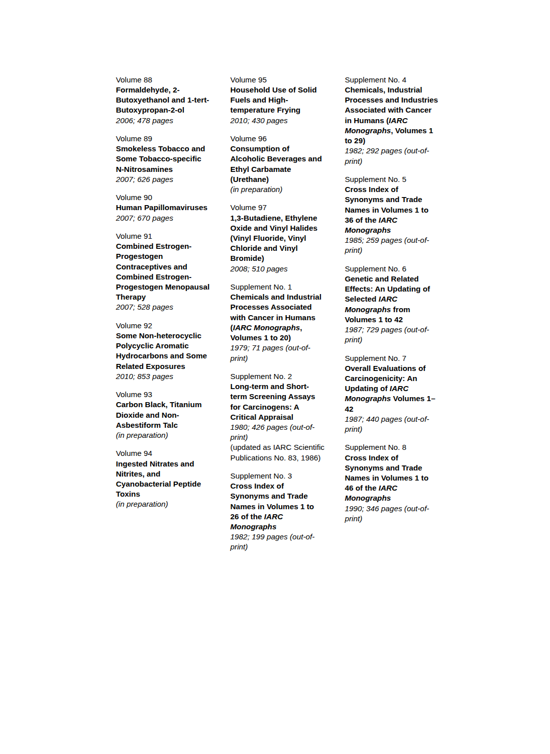Volume 88
Formaldehyde, 2-Butoxyethanol and 1-tert-Butoxypropan-2-ol
2006; 478 pages
Volume 89
Smokeless Tobacco and Some Tobacco-specific N-Nitrosamines
2007; 626 pages
Volume 90
Human Papillomaviruses
2007; 670 pages
Volume 91
Combined Estrogen-Progestogen Contraceptives and Combined Estrogen-Progestogen Menopausal Therapy
2007; 528 pages
Volume 92
Some Non-heterocyclic Polycyclic Aromatic Hydrocarbons and Some Related Exposures
2010; 853 pages
Volume 93
Carbon Black, Titanium Dioxide and Non-Asbestiform Talc
(in preparation)
Volume 94
Ingested Nitrates and Nitrites, and Cyanobacterial Peptide Toxins
(in preparation)
Volume 95
Household Use of Solid Fuels and High-temperature Frying
2010; 430 pages
Volume 96
Consumption of Alcoholic Beverages and Ethyl Carbamate (Urethane)
(in preparation)
Volume 97
1,3-Butadiene, Ethylene Oxide and Vinyl Halides (Vinyl Fluoride, Vinyl Chloride and Vinyl Bromide)
2008; 510 pages
Supplement No. 1
Chemicals and Industrial Processes Associated with Cancer in Humans (IARC Monographs, Volumes 1 to 20)
1979; 71 pages (out-of-print)
Supplement No. 2
Long-term and Short-term Screening Assays for Carcinogens: A Critical Appraisal
1980; 426 pages (out-of-print)
(updated as IARC Scientific Publications No. 83, 1986)
Supplement No. 3
Cross Index of Synonyms and Trade Names in Volumes 1 to 26 of the IARC Monographs
1982; 199 pages (out-of-print)
Supplement No. 4
Chemicals, Industrial Processes and Industries Associated with Cancer in Humans (IARC Monographs, Volumes 1 to 29)
1982; 292 pages (out-of-print)
Supplement No. 5
Cross Index of Synonyms and Trade Names in Volumes 1 to 36 of the IARC Monographs
1985; 259 pages (out-of-print)
Supplement No. 6
Genetic and Related Effects: An Updating of Selected IARC Monographs from Volumes 1 to 42
1987; 729 pages (out-of-print)
Supplement No. 7
Overall Evaluations of Carcinogenicity: An Updating of IARC Monographs Volumes 1–42
1987; 440 pages (out-of-print)
Supplement No. 8
Cross Index of Synonyms and Trade Names in Volumes 1 to 46 of the IARC Monographs
1990; 346 pages (out-of-print)